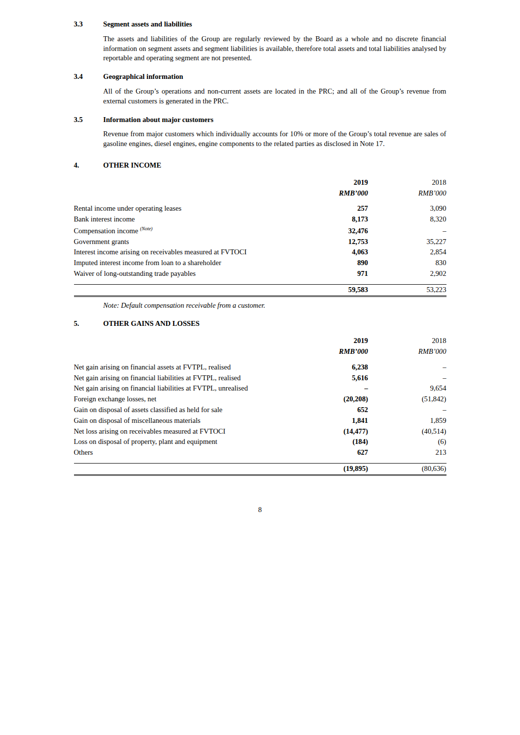3.3
Segment assets and liabilities
The assets and liabilities of the Group are regularly reviewed by the Board as a whole and no discrete financial information on segment assets and segment liabilities is available, therefore total assets and total liabilities analysed by reportable and operating segment are not presented.
3.4
Geographical information
All of the Group’s operations and non-current assets are located in the PRC; and all of the Group’s revenue from external customers is generated in the PRC.
3.5
Information about major customers
Revenue from major customers which individually accounts for 10% or more of the Group’s total revenue are sales of gasoline engines, diesel engines, engine components to the related parties as disclosed in Note 17.
4.
OTHER INCOME
| | 2019 | 2018 |
| | RMB’000 | RMB’000 |
| Rental income under operating leases | 257 | 3,090 |
| Bank interest income | 8,173 | 8,320 |
| Compensation income (Note) | 32,476 | – |
| Government grants | 12,753 | 35,227 |
| Interest income arising on receivables measured at FVTOCI | 4,063 | 2,854 |
| Imputed interest income from loan to a shareholder | 890 | 830 |
| Waiver of long-outstanding trade payables | 971 | 2,902 |
| | 59,583 | 53,223 |
Note: Default compensation receivable from a customer.
5.
OTHER GAINS AND LOSSES
| | 2019 | 2018 |
| | RMB’000 | RMB’000 |
| Net gain arising on financial assets at FVTPL, realised | 6,238 | – |
| Net gain arising on financial liabilities at FVTPL, realised | 5,616 | – |
| Net gain arising on financial liabilities at FVTPL, unrealised | – | 9,654 |
| Foreign exchange losses, net | (20,208) | (51,842) |
| Gain on disposal of assets classified as held for sale | 652 | – |
| Gain on disposal of miscellaneous materials | 1,841 | 1,859 |
| Net loss arising on receivables measured at FVTOCI | (14,477) | (40,514) |
| Loss on disposal of property, plant and equipment | (184) | (6) |
| Others | 627 | 213 |
| | (19,895) | (80,636) |
8